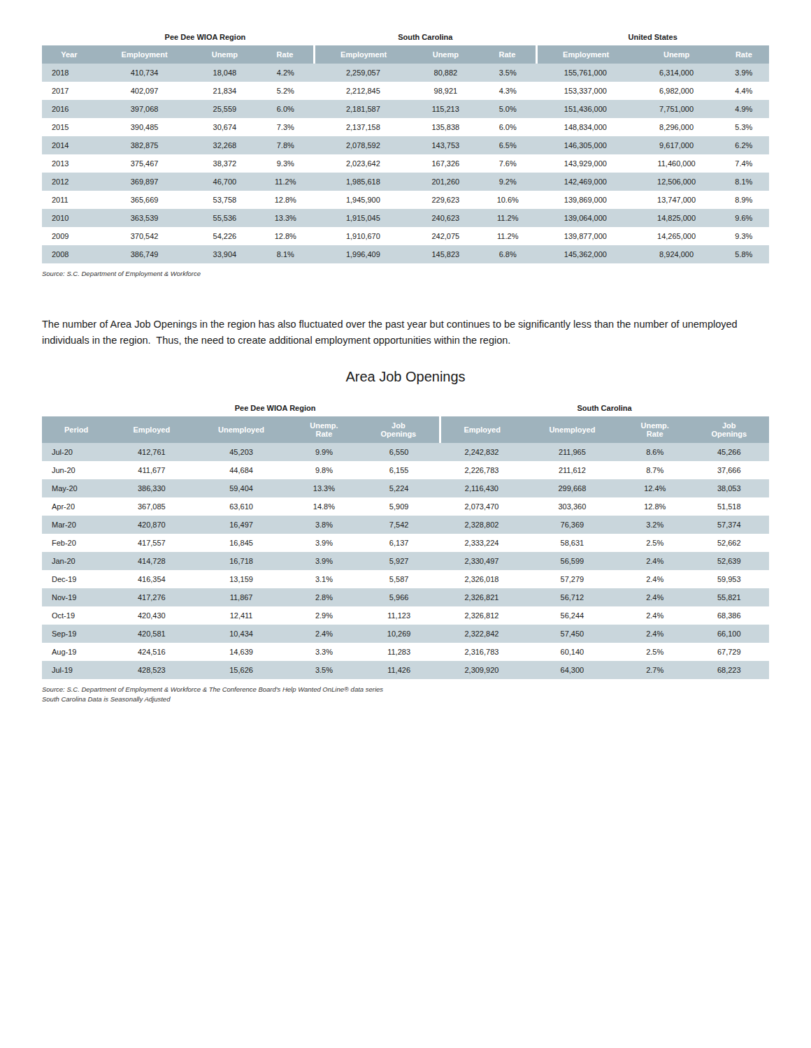| | Pee Dee WIOA Region | South Carolina | United States |
| --- | --- | --- | --- |
| Year | Employment | Unemp | Rate | Employment | Unemp | Rate | Employment | Unemp | Rate |
| 2018 | 410,734 | 18,048 | 4.2% | 2,259,057 | 80,882 | 3.5% | 155,761,000 | 6,314,000 | 3.9% |
| 2017 | 402,097 | 21,834 | 5.2% | 2,212,845 | 98,921 | 4.3% | 153,337,000 | 6,982,000 | 4.4% |
| 2016 | 397,068 | 25,559 | 6.0% | 2,181,587 | 115,213 | 5.0% | 151,436,000 | 7,751,000 | 4.9% |
| 2015 | 390,485 | 30,674 | 7.3% | 2,137,158 | 135,838 | 6.0% | 148,834,000 | 8,296,000 | 5.3% |
| 2014 | 382,875 | 32,268 | 7.8% | 2,078,592 | 143,753 | 6.5% | 146,305,000 | 9,617,000 | 6.2% |
| 2013 | 375,467 | 38,372 | 9.3% | 2,023,642 | 167,326 | 7.6% | 143,929,000 | 11,460,000 | 7.4% |
| 2012 | 369,897 | 46,700 | 11.2% | 1,985,618 | 201,260 | 9.2% | 142,469,000 | 12,506,000 | 8.1% |
| 2011 | 365,669 | 53,758 | 12.8% | 1,945,900 | 229,623 | 10.6% | 139,869,000 | 13,747,000 | 8.9% |
| 2010 | 363,539 | 55,536 | 13.3% | 1,915,045 | 240,623 | 11.2% | 139,064,000 | 14,825,000 | 9.6% |
| 2009 | 370,542 | 54,226 | 12.8% | 1,910,670 | 242,075 | 11.2% | 139,877,000 | 14,265,000 | 9.3% |
| 2008 | 386,749 | 33,904 | 8.1% | 1,996,409 | 145,823 | 6.8% | 145,362,000 | 8,924,000 | 5.8% |
Source: S.C. Department of Employment & Workforce
The number of Area Job Openings in the region has also fluctuated over the past year but continues to be significantly less than the number of unemployed individuals in the region. Thus, the need to create additional employment opportunities within the region.
Area Job Openings
| | Pee Dee WIOA Region | South Carolina |
| --- | --- | --- |
| Period | Employed | Unemployed | Unemp. Rate | Job Openings | Employed | Unemployed | Unemp. Rate | Job Openings |
| Jul-20 | 412,761 | 45,203 | 9.9% | 6,550 | 2,242,832 | 211,965 | 8.6% | 45,266 |
| Jun-20 | 411,677 | 44,684 | 9.8% | 6,155 | 2,226,783 | 211,612 | 8.7% | 37,666 |
| May-20 | 386,330 | 59,404 | 13.3% | 5,224 | 2,116,430 | 299,668 | 12.4% | 38,053 |
| Apr-20 | 367,085 | 63,610 | 14.8% | 5,909 | 2,073,470 | 303,360 | 12.8% | 51,518 |
| Mar-20 | 420,870 | 16,497 | 3.8% | 7,542 | 2,328,802 | 76,369 | 3.2% | 57,374 |
| Feb-20 | 417,557 | 16,845 | 3.9% | 6,137 | 2,333,224 | 58,631 | 2.5% | 52,662 |
| Jan-20 | 414,728 | 16,718 | 3.9% | 5,927 | 2,330,497 | 56,599 | 2.4% | 52,639 |
| Dec-19 | 416,354 | 13,159 | 3.1% | 5,587 | 2,326,018 | 57,279 | 2.4% | 59,953 |
| Nov-19 | 417,276 | 11,867 | 2.8% | 5,966 | 2,326,821 | 56,712 | 2.4% | 55,821 |
| Oct-19 | 420,430 | 12,411 | 2.9% | 11,123 | 2,326,812 | 56,244 | 2.4% | 68,386 |
| Sep-19 | 420,581 | 10,434 | 2.4% | 10,269 | 2,322,842 | 57,450 | 2.4% | 66,100 |
| Aug-19 | 424,516 | 14,639 | 3.3% | 11,283 | 2,316,783 | 60,140 | 2.5% | 67,729 |
| Jul-19 | 428,523 | 15,626 | 3.5% | 11,426 | 2,309,920 | 64,300 | 2.7% | 68,223 |
Source: S.C. Department of Employment & Workforce & The Conference Board's Help Wanted OnLine® data series
South Carolina Data is Seasonally Adjusted